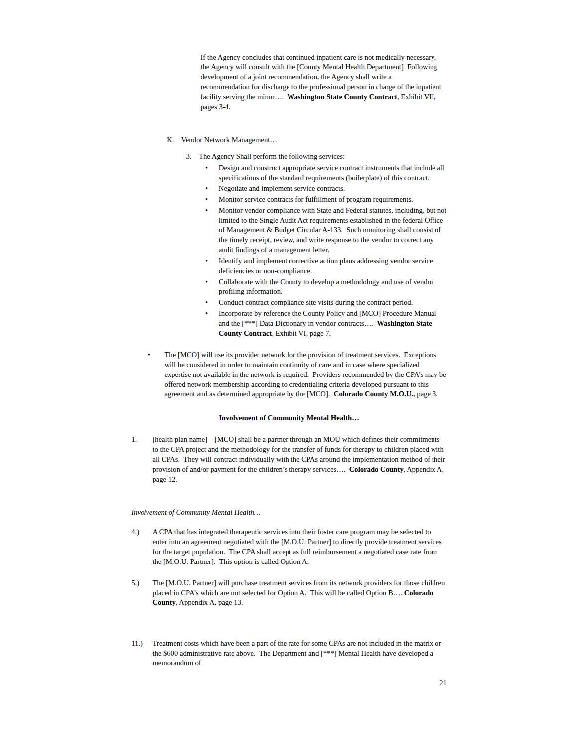If the Agency concludes that continued inpatient care is not medically necessary, the Agency will consult with the [County Mental Health Department] Following development of a joint recommendation, the Agency shall write a recommendation for discharge to the professional person in charge of the inpatient facility serving the minor…. Washington State County Contract, Exhibit VII, pages 3-4.
K. Vendor Network Management…
3. The Agency Shall perform the following services:
Design and construct appropriate service contract instruments that include all specifications of the standard requirements (boilerplate) of this contract.
Negotiate and implement service contracts.
Monitor service contracts for fulfillment of program requirements.
Monitor vendor compliance with State and Federal statutes, including, but not limited to the Single Audit Act requirements established in the federal Office of Management & Budget Circular A-133. Such monitoring shall consist of the timely receipt, review, and write response to the vendor to correct any audit findings of a management letter.
Identify and implement corrective action plans addressing vendor service deficiencies or non-compliance.
Collaborate with the County to develop a methodology and use of vendor profiling information.
Conduct contract compliance site visits during the contract period.
Incorporate by reference the County Policy and [MCO] Procedure Manual and the [***] Data Dictionary in vendor contracts…. Washington State County Contract, Exhibit VI, page 7.
The [MCO] will use its provider network for the provision of treatment services. Exceptions will be considered in order to maintain continuity of care and in case where specialized expertise not available in the network is required. Providers recommended by the CPA’s may be offered network membership according to credentialing criteria developed pursuant to this agreement and as determined appropriate by the [MCO]. Colorado County M.O.U., page 3.
Involvement of Community Mental Health…
1.
[health plan name] – [MCO] shall be a partner through an MOU which defines their commitments to the CPA project and the methodology for the transfer of funds for therapy to children placed with all CPAs. They will contract individually with the CPAs around the implementation method of their provision of and/or payment for the children’s therapy services…. Colorado County, Appendix A, page 12.
Involvement of Community Mental Health…
4.)
A CPA that has integrated therapeutic services into their foster care program may be selected to enter into an agreement negotiated with the [M.O.U. Partner] to directly provide treatment services for the target population. The CPA shall accept as full reimbursement a negotiated case rate from the [M.O.U. Partner]. This option is called Option A.
5.)
The [M.O.U. Partner] will purchase treatment services from its network providers for those children placed in CPA’s which are not selected for Option A. This will be called Option B…. Colorado County, Appendix A, page 13.
11.)
Treatment costs which have been a part of the rate for some CPAs are not included in the matrix or the $600 administrative rate above. The Department and [***] Mental Health have developed a memorandum of
21